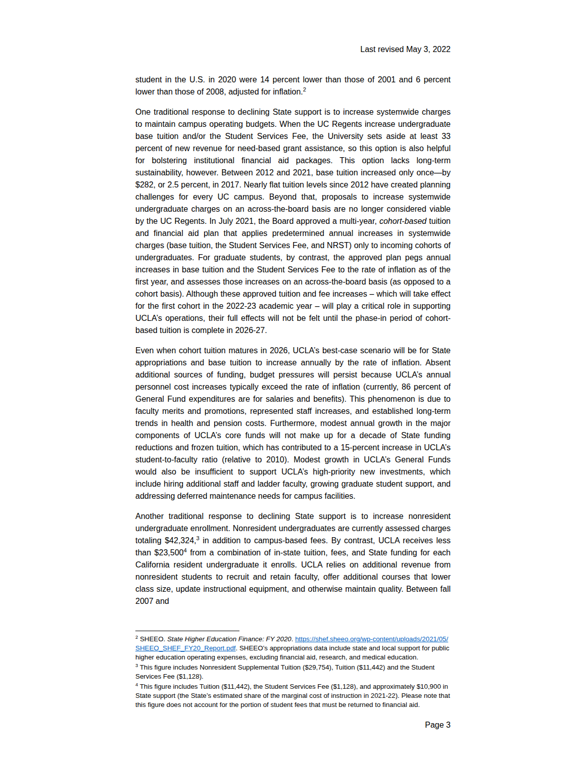Last revised May 3, 2022
student in the U.S. in 2020 were 14 percent lower than those of 2001 and 6 percent lower than those of 2008, adjusted for inflation.2
One traditional response to declining State support is to increase systemwide charges to maintain campus operating budgets. When the UC Regents increase undergraduate base tuition and/or the Student Services Fee, the University sets aside at least 33 percent of new revenue for need-based grant assistance, so this option is also helpful for bolstering institutional financial aid packages. This option lacks long-term sustainability, however. Between 2012 and 2021, base tuition increased only once—by $282, or 2.5 percent, in 2017. Nearly flat tuition levels since 2012 have created planning challenges for every UC campus. Beyond that, proposals to increase systemwide undergraduate charges on an across-the-board basis are no longer considered viable by the UC Regents. In July 2021, the Board approved a multi-year, cohort-based tuition and financial aid plan that applies predetermined annual increases in systemwide charges (base tuition, the Student Services Fee, and NRST) only to incoming cohorts of undergraduates. For graduate students, by contrast, the approved plan pegs annual increases in base tuition and the Student Services Fee to the rate of inflation as of the first year, and assesses those increases on an across-the-board basis (as opposed to a cohort basis). Although these approved tuition and fee increases – which will take effect for the first cohort in the 2022-23 academic year – will play a critical role in supporting UCLA’s operations, their full effects will not be felt until the phase-in period of cohort-based tuition is complete in 2026-27.
Even when cohort tuition matures in 2026, UCLA’s best-case scenario will be for State appropriations and base tuition to increase annually by the rate of inflation. Absent additional sources of funding, budget pressures will persist because UCLA’s annual personnel cost increases typically exceed the rate of inflation (currently, 86 percent of General Fund expenditures are for salaries and benefits). This phenomenon is due to faculty merits and promotions, represented staff increases, and established long-term trends in health and pension costs. Furthermore, modest annual growth in the major components of UCLA’s core funds will not make up for a decade of State funding reductions and frozen tuition, which has contributed to a 15-percent increase in UCLA’s student-to-faculty ratio (relative to 2010). Modest growth in UCLA’s General Funds would also be insufficient to support UCLA’s high-priority new investments, which include hiring additional staff and ladder faculty, growing graduate student support, and addressing deferred maintenance needs for campus facilities.
Another traditional response to declining State support is to increase nonresident undergraduate enrollment. Nonresident undergraduates are currently assessed charges totaling $42,324,3 in addition to campus-based fees. By contrast, UCLA receives less than $23,5004 from a combination of in-state tuition, fees, and State funding for each California resident undergraduate it enrolls. UCLA relies on additional revenue from nonresident students to recruit and retain faculty, offer additional courses that lower class size, update instructional equipment, and otherwise maintain quality. Between fall 2007 and
2 SHEEO. State Higher Education Finance: FY 2020. https://shef.sheeo.org/wp-content/uploads/2021/05/SHEEO_SHEF_FY20_Report.pdf. SHEEO’s appropriations data include state and local support for public higher education operating expenses, excluding financial aid, research, and medical education.
3 This figure includes Nonresident Supplemental Tuition ($29,754), Tuition ($11,442) and the Student Services Fee ($1,128).
4 This figure includes Tuition ($11,442), the Student Services Fee ($1,128), and approximately $10,900 in State support (the State’s estimated share of the marginal cost of instruction in 2021-22). Please note that this figure does not account for the portion of student fees that must be returned to financial aid.
Page 3